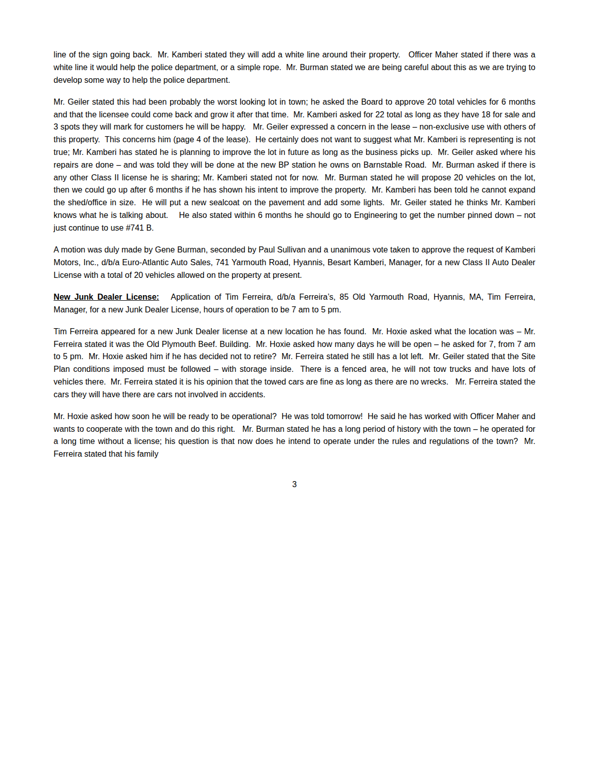line of the sign going back. Mr. Kamberi stated they will add a white line around their property. Officer Maher stated if there was a white line it would help the police department, or a simple rope. Mr. Burman stated we are being careful about this as we are trying to develop some way to help the police department.
Mr. Geiler stated this had been probably the worst looking lot in town; he asked the Board to approve 20 total vehicles for 6 months and that the licensee could come back and grow it after that time. Mr. Kamberi asked for 22 total as long as they have 18 for sale and 3 spots they will mark for customers he will be happy. Mr. Geiler expressed a concern in the lease – non-exclusive use with others of this property. This concerns him (page 4 of the lease). He certainly does not want to suggest what Mr. Kamberi is representing is not true; Mr. Kamberi has stated he is planning to improve the lot in future as long as the business picks up. Mr. Geiler asked where his repairs are done – and was told they will be done at the new BP station he owns on Barnstable Road. Mr. Burman asked if there is any other Class II license he is sharing; Mr. Kamberi stated not for now. Mr. Burman stated he will propose 20 vehicles on the lot, then we could go up after 6 months if he has shown his intent to improve the property. Mr. Kamberi has been told he cannot expand the shed/office in size. He will put a new sealcoat on the pavement and add some lights. Mr. Geiler stated he thinks Mr. Kamberi knows what he is talking about. He also stated within 6 months he should go to Engineering to get the number pinned down – not just continue to use #741 B.
A motion was duly made by Gene Burman, seconded by Paul Sullivan and a unanimous vote taken to approve the request of Kamberi Motors, Inc., d/b/a Euro-Atlantic Auto Sales, 741 Yarmouth Road, Hyannis, Besart Kamberi, Manager, for a new Class II Auto Dealer License with a total of 20 vehicles allowed on the property at present.
New Junk Dealer License: Application of Tim Ferreira, d/b/a Ferreira’s, 85 Old Yarmouth Road, Hyannis, MA, Tim Ferreira, Manager, for a new Junk Dealer License, hours of operation to be 7 am to 5 pm.
Tim Ferreira appeared for a new Junk Dealer license at a new location he has found. Mr. Hoxie asked what the location was – Mr. Ferreira stated it was the Old Plymouth Beef. Building. Mr. Hoxie asked how many days he will be open – he asked for 7, from 7 am to 5 pm. Mr. Hoxie asked him if he has decided not to retire? Mr. Ferreira stated he still has a lot left. Mr. Geiler stated that the Site Plan conditions imposed must be followed – with storage inside. There is a fenced area, he will not tow trucks and have lots of vehicles there. Mr. Ferreira stated it is his opinion that the towed cars are fine as long as there are no wrecks. Mr. Ferreira stated the cars they will have there are cars not involved in accidents.
Mr. Hoxie asked how soon he will be ready to be operational? He was told tomorrow! He said he has worked with Officer Maher and wants to cooperate with the town and do this right. Mr. Burman stated he has a long period of history with the town – he operated for a long time without a license; his question is that now does he intend to operate under the rules and regulations of the town? Mr. Ferreira stated that his family
3